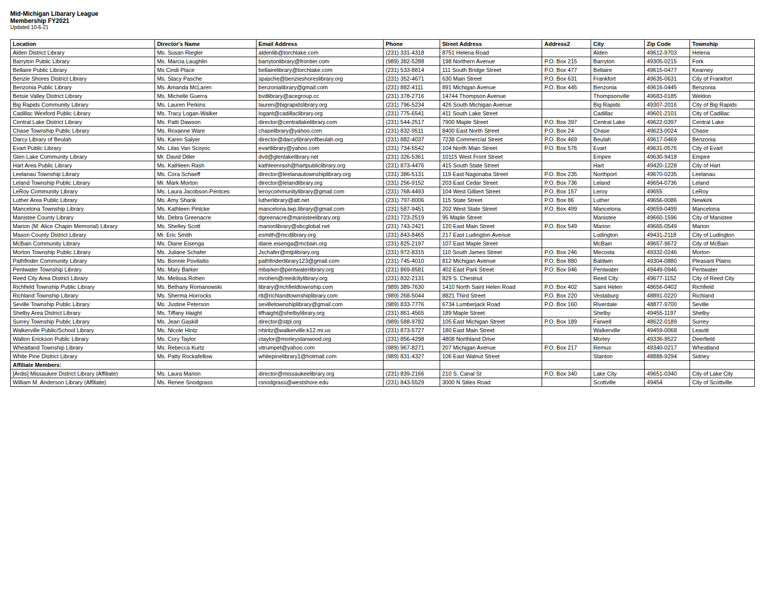Mid-Michigan Libarary League
Membership FY2021
Updated 10-6-21
| Location | Director's Name | Email Address | Phone | Street Address | Address2 | City | Zip Code | Township |
| --- | --- | --- | --- | --- | --- | --- | --- | --- |
| Alden District Library | Ms. Susan Riegler | aldenlib@torchlake.com | (231) 331-4318 | 8751 Helena Road | | Alden | 49612-9703 | Helena |
| Barryton Public Library | Ms. Marcia Laughlin | barrytonlibrary@frontier.com | (989) 382-5288 | 198 Northern Avenue | P.O. Box 215 | Barryton | 49305-0215 | Fork |
| Bellaire Public Library | Ms Cindi Place | bellairelibrary@torchlake.com | (231) 533-8814 | 111 South Bridge Street | P.O. Box 477 | Bellaire | 49615-0477 | Kearney |
| Benzie Shores District Library | Ms. Stacy Pasche | spasche@benzieshoreslibrary.org | (231) 352-4671 | 630 Main Street | P.O. Box 631 | Frankfort | 49635-0631 | City of Frankfort |
| Benzonia Public Library | Ms. Amanda McLaren | benzonialibrary@gmail.com | (231) 882-4111 | 891 Michigan Avenue | P.O. Box 445 | Benzonia | 49616-0445 | Benzonia |
| Betsie Valley District Library | Ms. Michelle Guerra | bvdlibrary@acegroup.cc | (231) 378-2716 | 14744 Thompson Avenue | | Thompsonville | 49683-0185 | Weldon |
| Big Rapids Community Library | Ms. Lauren Perkins | lauren@bigrapidslibrary.org | (231) 796-5234 | 426 South Michigan Avenue | | Big Rapids | 49307-2016 | City of Big Rapids |
| Cadillac Wexford Public Library | Ms. Tracy Logan-Walker | logant@cadillaclibrary.org | (231) 775-6541 | 411 South Lake Street | | Cadillac | 49601-2101 | City of Cadillac |
| Central Lake District Library | Ms. Patti Dawson | director@centrallakelibrary.com | (231) 544-2517 | 7900 Maple Street | P.O. Box 397 | Central Lake | 49622-0397 | Central Lake |
| Chase Township Public Library | Ms. Roxanne Ware | chaselibrary@yahoo.com | (231) 832-9511 | 8400 East North Street | P.O. Box 24 | Chase | 49623-0024 | Chase |
| Darcy Library of Beulah | Ms. Karen Salyer | director@darcylibraryofbeulah.org | (231) 882-4037 | 7238 Commercial Street | P.O. Box 469 | Beulah | 49617-0469 | Benzonia |
| Evart Public Library | Ms. Lilas Van Scoyoc | evartlibrary@yahoo.com | (231) 734-5542 | 104 North Main Street | P.O. Box 576 | Evart | 49631-0576 | City of Evart |
| Glen Lake Community Library | Mr. David Diller | dvd@glenlakelibrary.net | (231) 326-5361 | 10115 West Front Street | | Empire | 49630-9418 | Empire |
| Hart Area Public Library | Ms. Kathleen Rash | kathleenrash@hartpubliclibrary.org | (231) 873-4476 | 415 South State Street | | Hart | 49420-1228 | City of Hart |
| Leelanau Township Library | Ms. Cora Schaeff | director@leelanautownshiplibrary.org | (231) 386-5131 | 119 East Nagonaba Street | P.O. Box 235 | Northport | 49670-0235 | Leelanau |
| Leland Township Public Library | Mr. Mark Morton | director@lelandlibrary.org | (231) 256-9152 | 203 East Cedar Street | P.O. Box 736 | Leland | 49654-0736 | Leland |
| LeRoy Community Library | Ms. Laura Jacobson-Pentces | leroycommunitylibrary@gmail.com | (231) 768-4493 | 104 West Gilbert Street | P.O. Box 157 | Leroy | 49655 | LeRoy |
| Luther Area Public Library | Ms. Amy Shank | lutherlibrary@att.net | (231) 797-8006 | 115 State Street | P.O. Box 86 | Luther | 49656-0086 | Newkirk |
| Mancelona Township Library | Ms. Kathleen Pintcke | mancelona.twp.library@gmail.com | (231) 587-9451 | 202 West State Street | P.O. Box 499 | Mancelona | 49659-0499 | Mancelona |
| Manistee County Library | Ms. Debra Greenacre | dgreenacre@manisteelibrary.org | (231) 723-2519 | 95 Maple Street | | Manistee | 49660-1596 | City of Manistee |
| Marion (M. Alice Chapin Memorial) Library | Ms. Shelley Scott | marionlibrary@sbcglobal.net | (231) 743-2421 | 120 East Main Street | P.O. Box 549 | Marion | 49665-0549 | Marion |
| Mason County District Library | Mr. Eric Smith | esmith@mcdlibrary.org | (231) 843-8465 | 217 East Ludington Avenue | | Ludington | 49431-2118 | City of Ludington |
| McBain Community Library | Ms. Diane Eisenga | diane.eisenga@mcbain.org | (231) 825-2197 | 107 East Maple Street | | McBain | 49657-9672 | City of McBain |
| Morton Township Public Library | Ms. Juliane Schafer | Jschafer@mtplibrary.org | (231) 972-8315 | 110 South James Street | P.O. Box 246 | Mecosta | 49332-0246 | Morton |
| Pathfinder Community Library | Ms. Bonnie Povilaitis | pathfinderlibrary123@gmail.com | (231) 745-4010 | 812 Michigan Avenue | P.O. Box 880 | Baldwin | 49304-0880 | Pleasant Plains |
| Pentwater Township Library | Ms. Mary Barker | mbarker@pentwaterlibrary.org | (231) 869-8581 | 402 East Park Street | P.O. Box 946 | Pentwater | 49449-0946 | Pentwater |
| Reed City Area District Library | Ms. Melissa Rohen | mrohen@reedcitylibrary.org | (231) 832-2131 | 829 S. Chestnut | | Reed City | 49677-1152 | City of Reed City |
| Richfield Township Public Library | Ms. Bethany Romanowski | library@richfieldtownship.com | (989) 389-7630 | 1410 North Saint Helen Road | P.O. Box 402 | Saint Helen | 48656-0402 | Richfield |
| Richland Township Library | Ms. Sherma Horrocks | rtl@richlandtownshiplibrary.com | (989) 268-5044 | 8821 Third Street | P.O. Box 220 | Vestaburg | 48891-0220 | Richland |
| Seville Township Public Library | Ms. Justine Peterson | sevilletownshiplibrary@gmail.com | (989) 833-7776 | 6734 Lumberjack Road | P.O. Box 160 | Riverdale | 48877-9700 | Seville |
| Shelby Area District Library | Ms. Tiffany Haight | tifhaight@shelbylibrary.org | (231) 861-4565 | 189 Maple Street | | Shelby | 49455-1197 | Shelby |
| Surrey Township Public Library | Ms. Jean Gaskill | director@stpl.org | (989) 588-9782 | 105 East Michigan Street | P.O. Box 189 | Farwell | 48622-0189 | Surrey |
| Walkerville Public/School Library | Ms. Nicole Hintz | nhintz@walkerville.k12.mi.us | (231) 873-5727 | 180 East Main Street | | Walkerville | 49459-0068 | Leavitt |
| Walton Erickson Public Library | Ms. Cory Taylor | ctaylor@morleystanwood.org | (231) 856-4298 | 4808 Northland Drive | | Morley | 49336-9522 | Deerfield |
| Wheatland Township Library | Ms. Rebecca Kurtz | vitrumpet@yahoo.com | (989) 967-8271 | 207 Michigan Avenue | P.O. Box 217 | Remus | 49340-0217 | Wheatland |
| White Pine District Library | Ms. Patty Rockafellow | whitepinelibrary1@hotmail.com | (989) 831-4327 | 106 East Walnut Street | | Stanton | 48888-9294 | Sidney |
| Affiliate Members: | | | | | | | | |
| [Ardis] Missaukee District Library (Affiliate) | Ms. Laura Marion | director@missaukeelibrary.org | (231) 839-2166 | 210 S. Canal St | P.O. Box 340 | Lake City | 49651-0340 | City of Lake City |
| William M. Anderson Library (Affiliate) | Ms. Renee Snodgrass | rsnodgrass@westshore.edu | (231) 843-5529 | 3000 N Stiles Road | | Scottville | 49454 | City of Scottville |